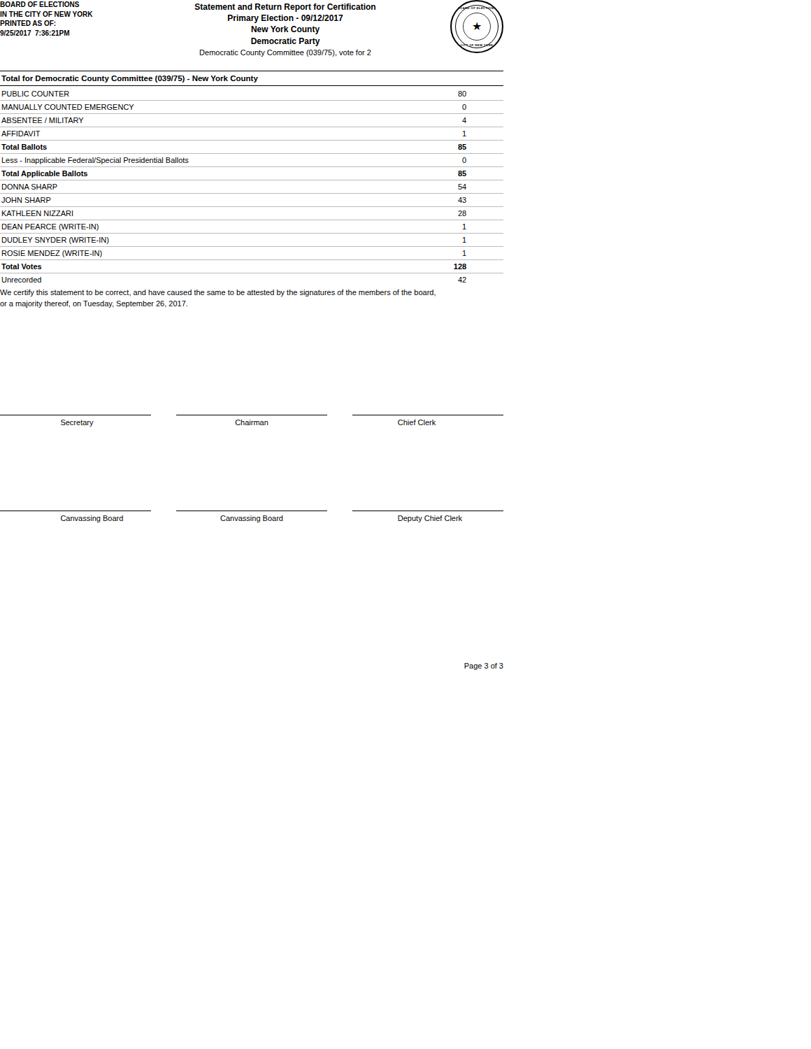BOARD OF ELECTIONS
IN THE CITY OF NEW YORK
PRINTED AS OF:
9/25/2017 7:36:21PM
Statement and Return Report for Certification
Primary Election - 09/12/2017
New York County
Democratic Party
Democratic County Committee (039/75), vote for 2
BOARD OF ELECTIONS
★
CITY OF NEW YORK
Total for Democratic County Committee (039/75) - New York County
| PUBLIC COUNTER | 80 |
| MANUALLY COUNTED EMERGENCY | 0 |
| ABSENTEE / MILITARY | 4 |
| AFFIDAVIT | 1 |
| Total Ballots | 85 |
| Less - Inapplicable Federal/Special Presidential Ballots | 0 |
| Total Applicable Ballots | 85 |
| DONNA SHARP | 54 |
| JOHN SHARP | 43 |
| KATHLEEN NIZZARI | 28 |
| DEAN PEARCE (WRITE-IN) | 1 |
| DUDLEY SNYDER (WRITE-IN) | 1 |
| ROSIE MENDEZ (WRITE-IN) | 1 |
| Total Votes | 128 |
| Unrecorded | 42 |
We certify this statement to be correct, and have caused the same to be attested by the signatures of the members of the board,
or a majority thereof, on Tuesday, September 26, 2017.
Secretary
Chairman
Chief Clerk
Canvassing Board
Canvassing Board
Deputy Chief Clerk
Page 3 of 3